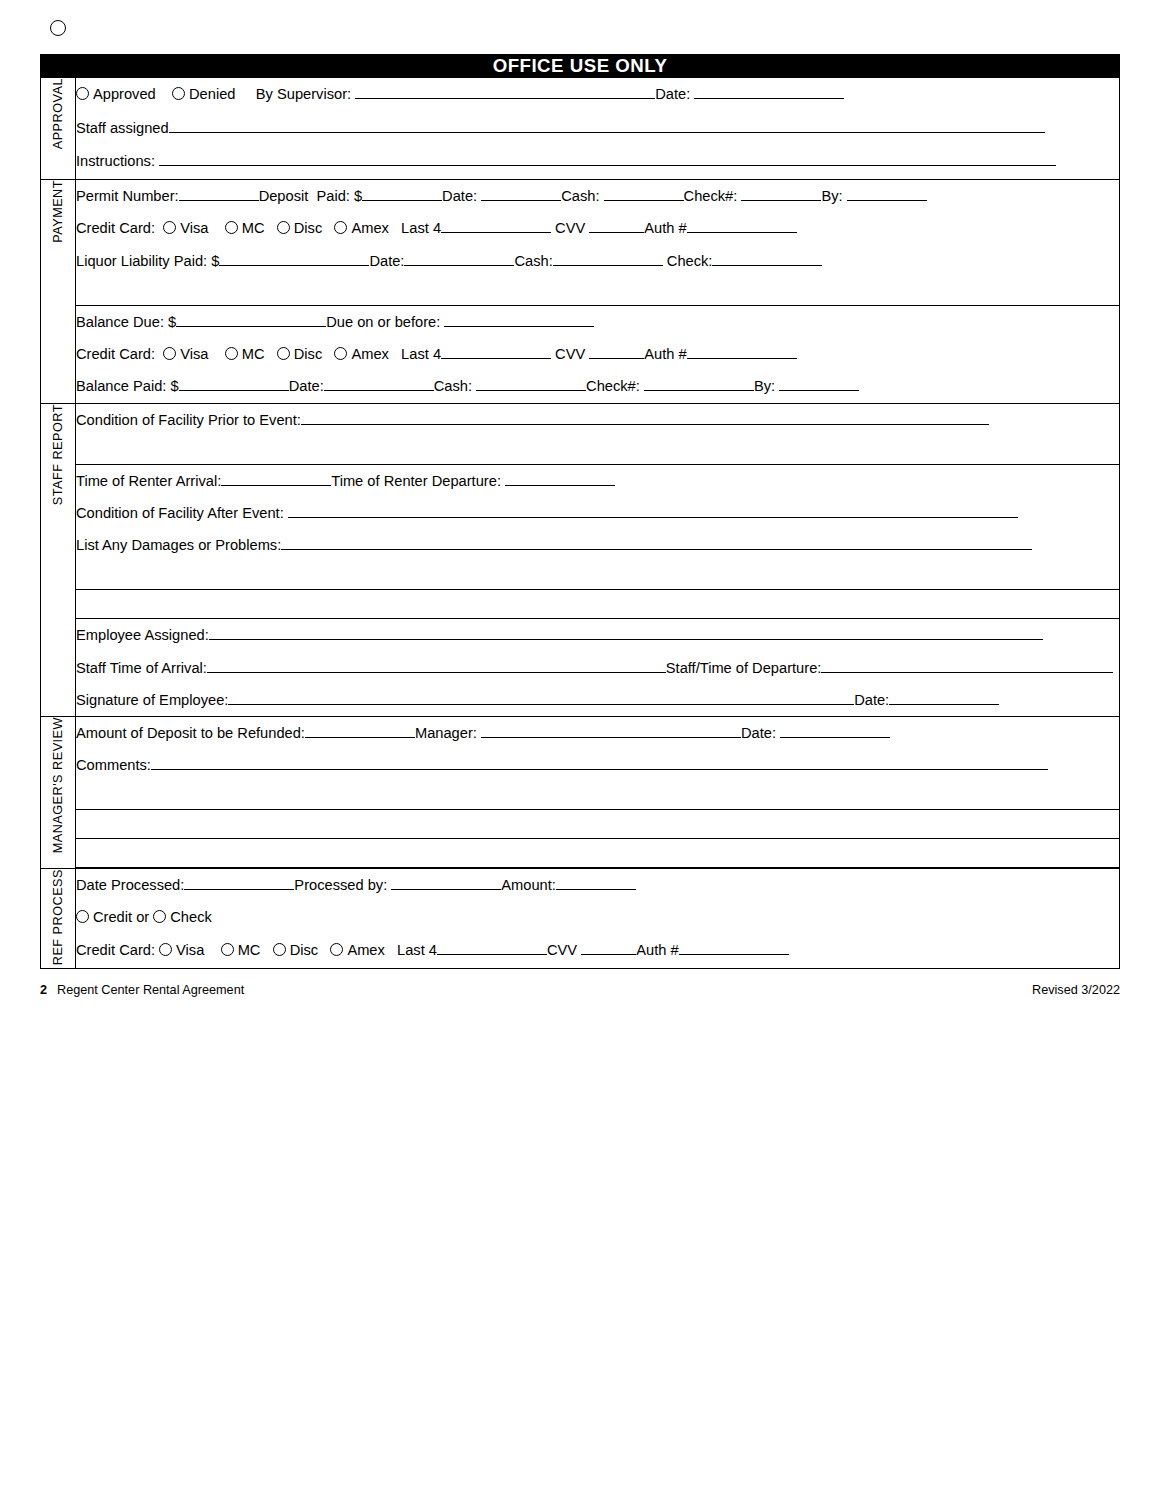| OFFICE USE ONLY |
| APPROVAL | Approved Denied By Supervisor: Date: Staff assigned Instructions: |
| PAYMENT | Permit Number: Deposit Paid: $ Date: Cash: Check#: By: Credit Card: Visa MC Disc Amex Last 4 CVV Auth # Liquor Liability Paid: $ Date: Cash: Check: Balance Due: $ Due on or before: Credit Card: Visa MC Disc Amex Last 4 CVV Auth # Balance Paid: $ Date: Cash: Check#: By: |
| STAFF REPORT | Condition of Facility Prior to Event: Time of Renter Arrival: Time of Renter Departure: Condition of Facility After Event: List Any Damages or Problems: Employee Assigned: Staff Time of Arrival: Staff/Time of Departure: Signature of Employee: Date: |
| MANAGER'S REVIEW | Amount of Deposit to be Refunded: Manager: Date: Comments: |
| REF PROCESS | Date Processed: Processed by: Amount: Credit or Check Credit Card: Visa MC Disc Amex Last 4 CVV Auth # |
2 Regent Center Rental Agreement
Revised 3/2022